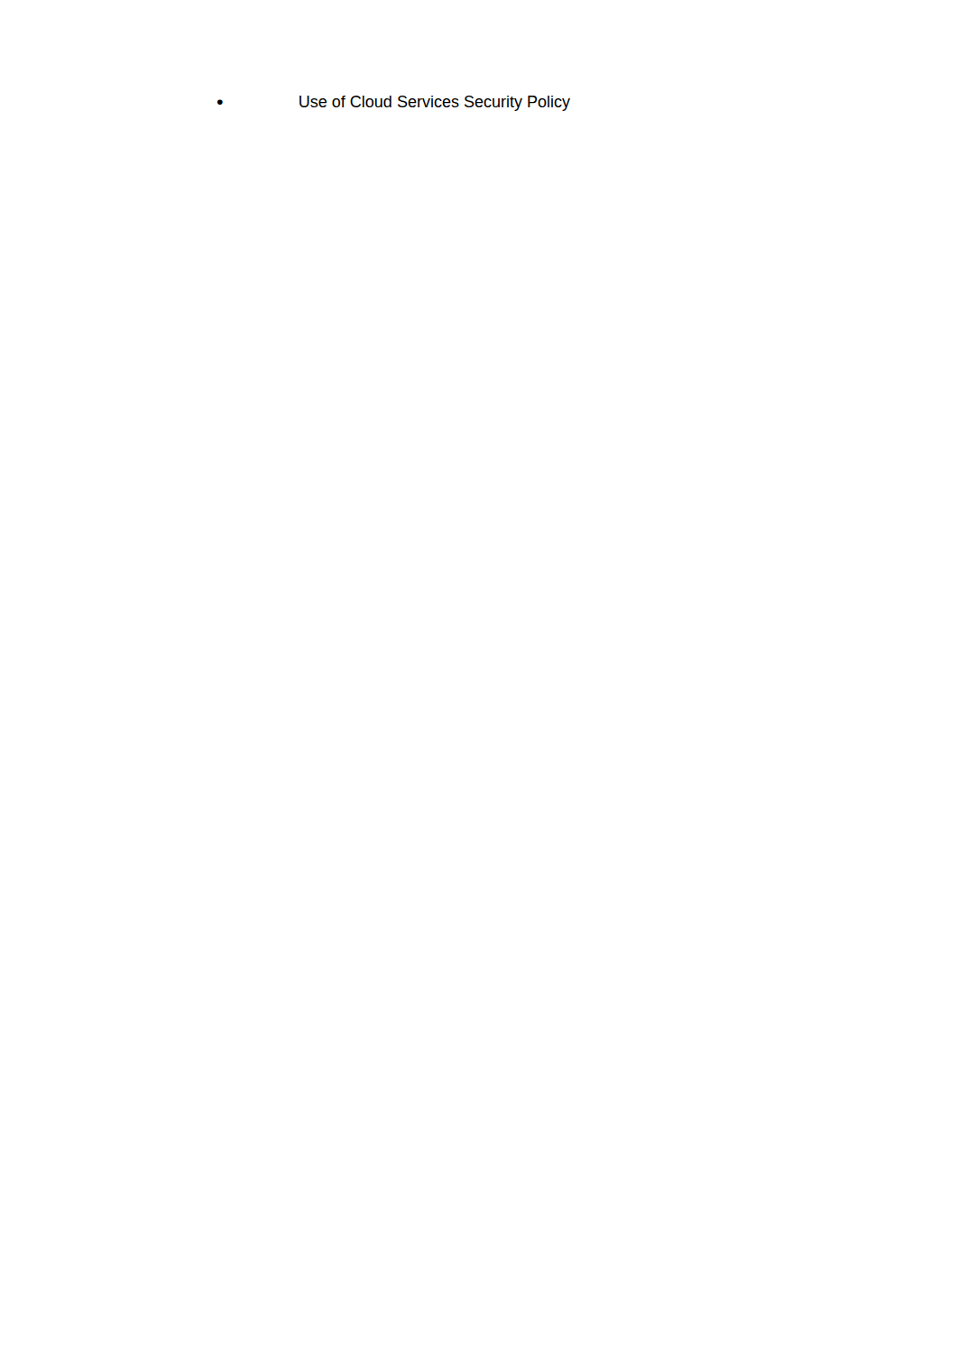Use of Cloud Services Security Policy